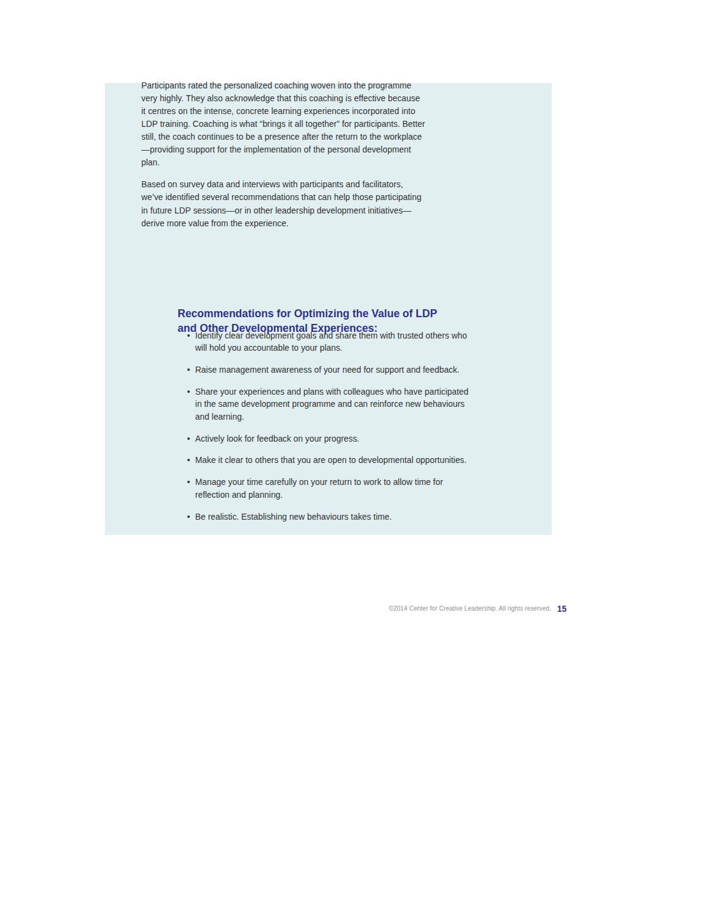Participants rated the personalized coaching woven into the programme very highly. They also acknowledge that this coaching is effective because it centres on the intense, concrete learning experiences incorporated into LDP training. Coaching is what “brings it all together” for participants. Better still, the coach continues to be a presence after the return to the workplace—providing support for the implementation of the personal development plan.
Based on survey data and interviews with participants and facilitators, we’ve identified several recommendations that can help those participating in future LDP sessions—or in other leadership development initiatives—derive more value from the experience.
Recommendations for Optimizing the Value of LDP
and Other Developmental Experiences:
Identify clear development goals and share them with trusted others who will hold you accountable to your plans.
Raise management awareness of your need for support and feedback.
Share your experiences and plans with colleagues who have participated in the same development programme and can reinforce new behaviours and learning.
Actively look for feedback on your progress.
Make it clear to others that you are open to developmental opportunities.
Manage your time carefully on your return to work to allow time for reflection and planning.
Be realistic. Establishing new behaviours takes time.
©2014 Center for Creative Leadership. All rights reserved.15